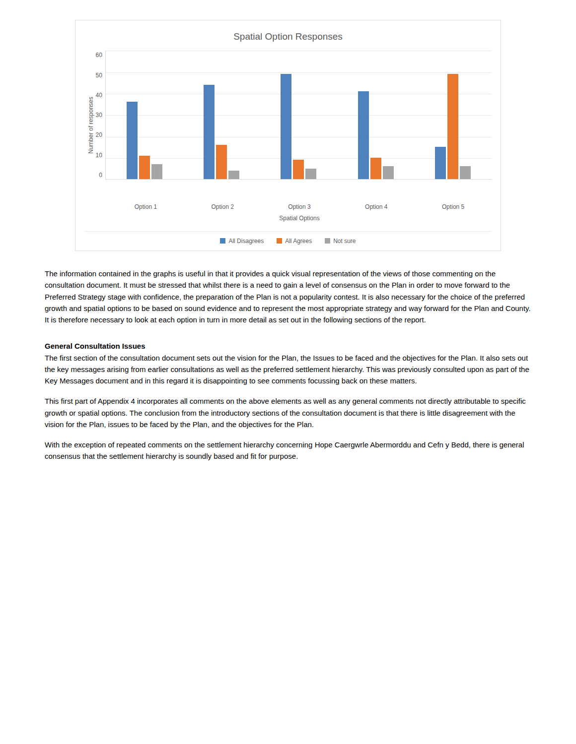Spatial Option Responses
Number of responses
60 50 40 30 20 10 0
Option 1 Option 2 Option 3 Option 4 Option 5
Spatial Options
All Disagrees
All Agrees
Not sure
The information contained in the graphs is useful in that it provides a quick visual representation of the views of those commenting on the consultation document. It must be stressed that whilst there is a need to gain a level of consensus on the Plan in order to move forward to the Preferred Strategy stage with confidence, the preparation of the Plan is not a popularity contest. It is also necessary for the choice of the preferred growth and spatial options to be based on sound evidence and to represent the most appropriate strategy and way forward for the Plan and County. It is therefore necessary to look at each option in turn in more detail as set out in the following sections of the report.
General Consultation Issues
The first section of the consultation document sets out the vision for the Plan, the Issues to be faced and the objectives for the Plan. It also sets out the key messages arising from earlier consultations as well as the preferred settlement hierarchy. This was previously consulted upon as part of the Key Messages document and in this regard it is disappointing to see comments focussing back on these matters.
This first part of Appendix 4 incorporates all comments on the above elements as well as any general comments not directly attributable to specific growth or spatial options. The conclusion from the introductory sections of the consultation document is that there is little disagreement with the vision for the Plan, issues to be faced by the Plan, and the objectives for the Plan.
With the exception of repeated comments on the settlement hierarchy concerning Hope Caergwrle Abermorddu and Cefn y Bedd, there is general consensus that the settlement hierarchy is soundly based and fit for purpose.